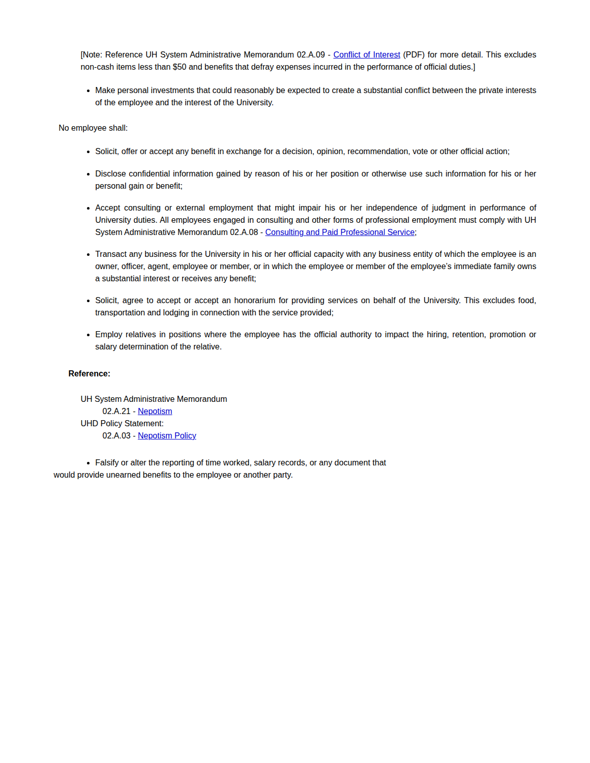[Note: Reference UH System Administrative Memorandum 02.A.09 - Conflict of Interest (PDF) for more detail. This excludes non-cash items less than $50 and benefits that defray expenses incurred in the performance of official duties.]
Make personal investments that could reasonably be expected to create a substantial conflict between the private interests of the employee and the interest of the University.
No employee shall:
Solicit, offer or accept any benefit in exchange for a decision, opinion, recommendation, vote or other official action;
Disclose confidential information gained by reason of his or her position or otherwise use such information for his or her personal gain or benefit;
Accept consulting or external employment that might impair his or her independence of judgment in performance of University duties. All employees engaged in consulting and other forms of professional employment must comply with UH System Administrative Memorandum 02.A.08 - Consulting and Paid Professional Service;
Transact any business for the University in his or her official capacity with any business entity of which the employee is an owner, officer, agent, employee or member, or in which the employee or member of the employee’s immediate family owns a substantial interest or receives any benefit;
Solicit, agree to accept or accept an honorarium for providing services on behalf of the University. This excludes food, transportation and lodging in connection with the service provided;
Employ relatives in positions where the employee has the official authority to impact the hiring, retention, promotion or salary determination of the relative.
Reference:
UH System Administrative Memorandum
02.A.21 - Nepotism
UHD Policy Statement:
02.A.03 - Nepotism Policy
Falsify or alter the reporting of time worked, salary records, or any document that
would provide unearned benefits to the employee or another party.